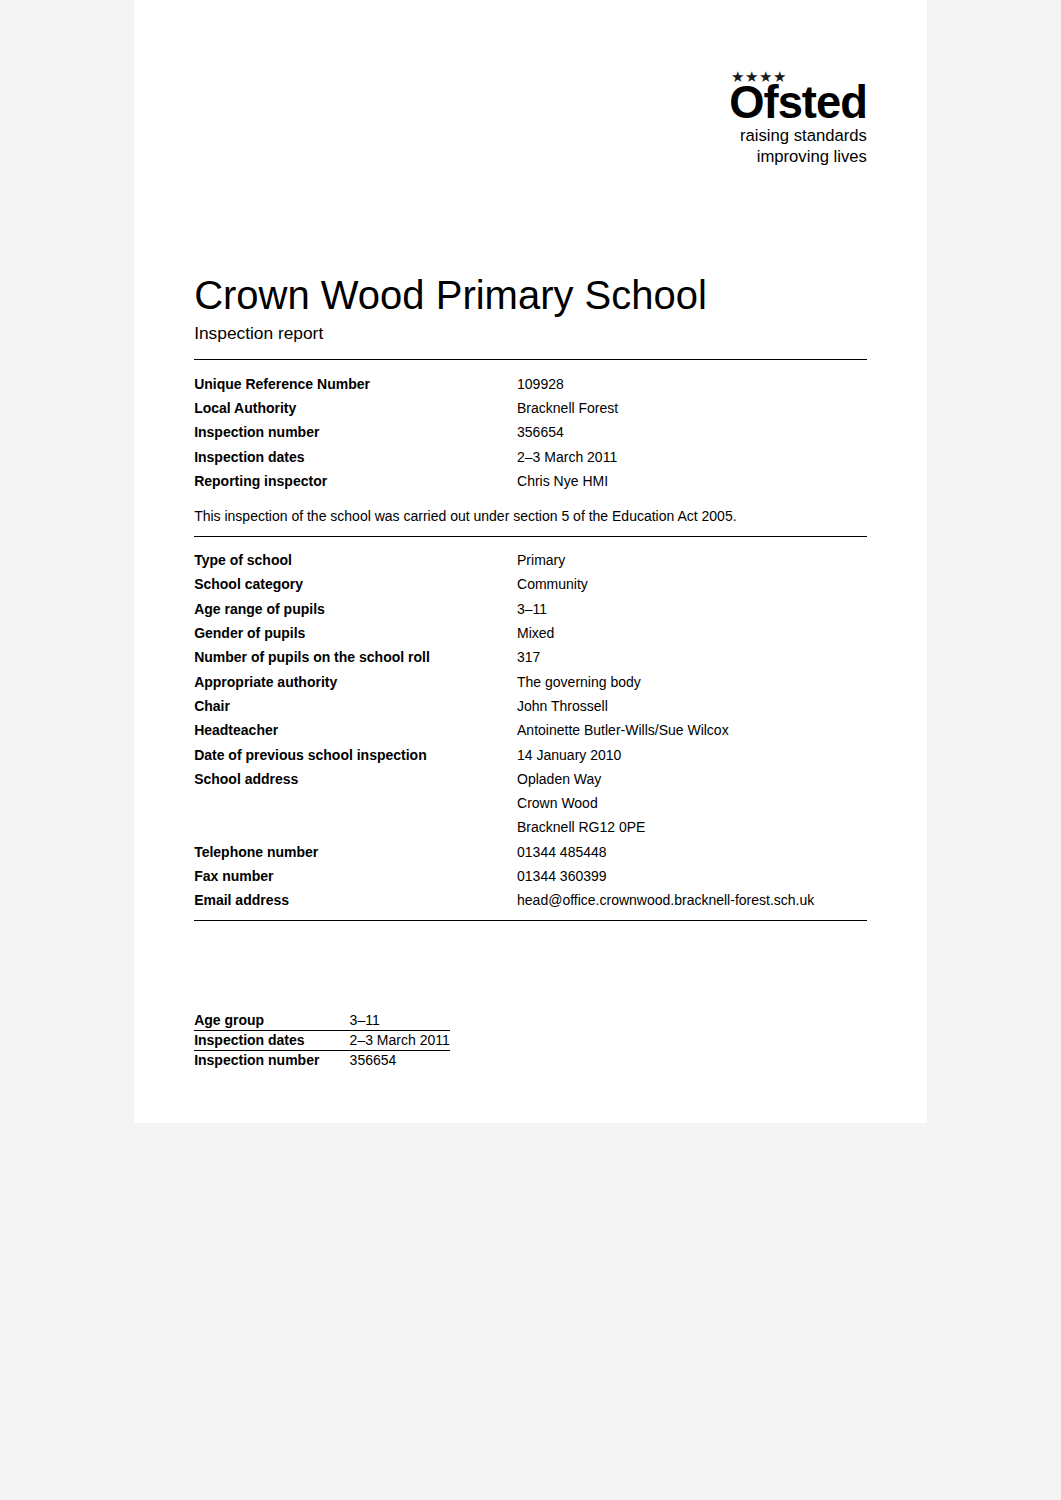★★★★
Ofsted
raising standards
improving lives
Crown Wood Primary School
Inspection report
| Unique Reference Number | 109928 |
| Local Authority | Bracknell Forest |
| Inspection number | 356654 |
| Inspection dates | 2–3 March 2011 |
| Reporting inspector | Chris Nye HMI |
This inspection of the school was carried out under section 5 of the Education Act 2005.
| Type of school | Primary |
| School category | Community |
| Age range of pupils | 3–11 |
| Gender of pupils | Mixed |
| Number of pupils on the school roll | 317 |
| Appropriate authority | The governing body |
| Chair | John Throssell |
| Headteacher | Antoinette Butler-Wills/Sue Wilcox |
| Date of previous school inspection | 14 January 2010 |
| School address | Opladen Way |
| | Crown Wood |
| | Bracknell RG12 0PE |
| Telephone number | 01344 485448 |
| Fax number | 01344 360399 |
| Email address | head@office.crownwood.bracknell-forest.sch.uk |
| Age group | 3–11 |
| Inspection dates | 2–3 March 2011 |
| Inspection number | 356654 |